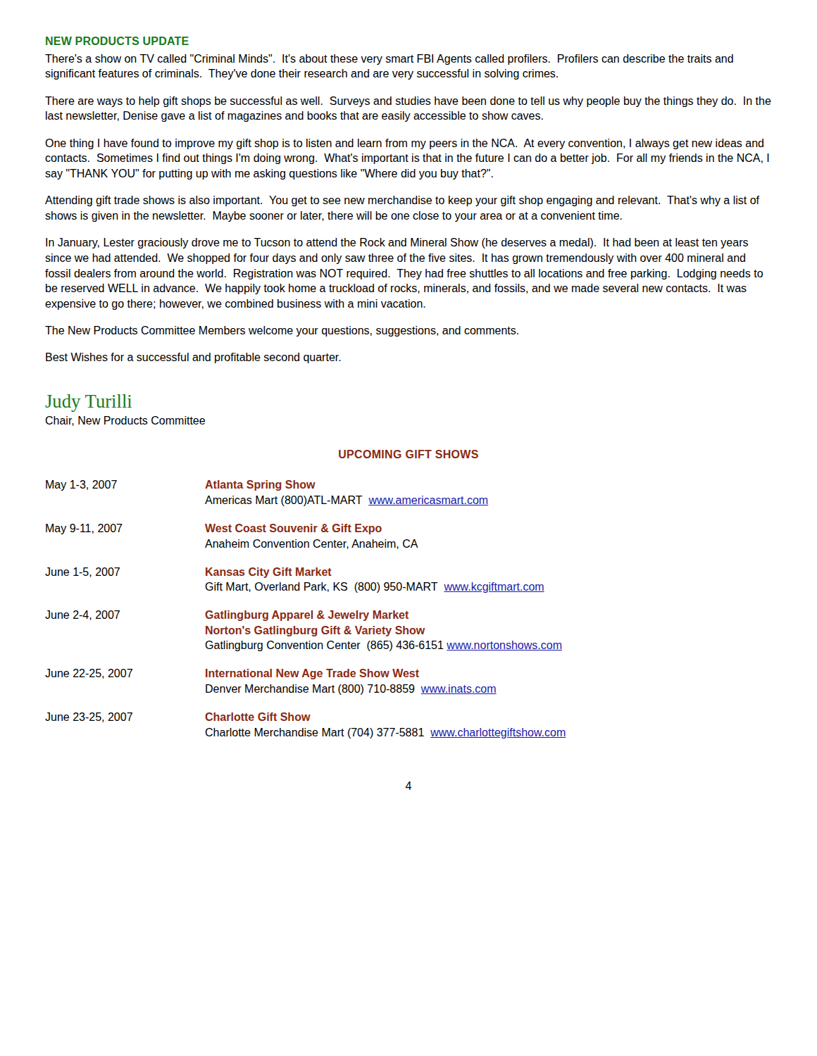NEW PRODUCTS UPDATE
There's a show on TV called "Criminal Minds". It's about these very smart FBI Agents called profilers. Profilers can describe the traits and significant features of criminals. They've done their research and are very successful in solving crimes.
There are ways to help gift shops be successful as well. Surveys and studies have been done to tell us why people buy the things they do. In the last newsletter, Denise gave a list of magazines and books that are easily accessible to show caves.
One thing I have found to improve my gift shop is to listen and learn from my peers in the NCA. At every convention, I always get new ideas and contacts. Sometimes I find out things I'm doing wrong. What's important is that in the future I can do a better job. For all my friends in the NCA, I say "THANK YOU" for putting up with me asking questions like "Where did you buy that?".
Attending gift trade shows is also important. You get to see new merchandise to keep your gift shop engaging and relevant. That's why a list of shows is given in the newsletter. Maybe sooner or later, there will be one close to your area or at a convenient time.
In January, Lester graciously drove me to Tucson to attend the Rock and Mineral Show (he deserves a medal). It had been at least ten years since we had attended. We shopped for four days and only saw three of the five sites. It has grown tremendously with over 400 mineral and fossil dealers from around the world. Registration was NOT required. They had free shuttles to all locations and free parking. Lodging needs to be reserved WELL in advance. We happily took home a truckload of rocks, minerals, and fossils, and we made several new contacts. It was expensive to go there; however, we combined business with a mini vacation.
The New Products Committee Members welcome your questions, suggestions, and comments.
Best Wishes for a successful and profitable second quarter.
Judy Turilli
Chair, New Products Committee
UPCOMING GIFT SHOWS
| May 1-3, 2007 | Atlanta Spring Show Americas Mart (800)ATL-MART www.americasmart.com |
| May 9-11, 2007 | West Coast Souvenir & Gift Expo Anaheim Convention Center, Anaheim, CA |
| June 1-5, 2007 | Kansas City Gift Market Gift Mart, Overland Park, KS (800) 950-MART www.kcgiftmart.com |
| June 2-4, 2007 | Gatlingburg Apparel & Jewelry Market Norton's Gatlingburg Gift & Variety Show Gatlingburg Convention Center (865) 436-6151 www.nortonshows.com |
| June 22-25, 2007 | International New Age Trade Show West Denver Merchandise Mart (800) 710-8859 www.inats.com |
| June 23-25, 2007 | Charlotte Gift Show Charlotte Merchandise Mart (704) 377-5881 www.charlottegiftshow.com |
4